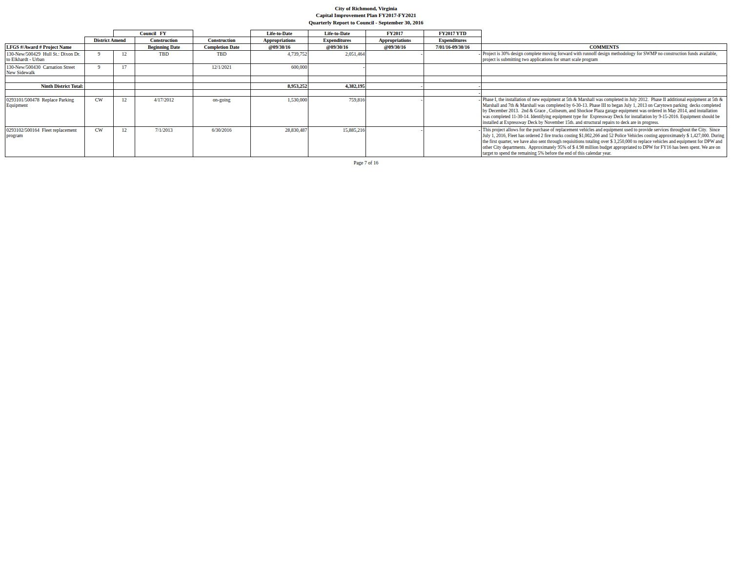City of Richmond, Virginia
Capital Improvement Plan FY2017-FY2021
Quarterly Report to Council - September 30, 2016
| | | Council FY | | Life-to-Date | Life-to-Date | FY2017 | FY2017 YTD | |
| --- | --- | --- | --- | --- | --- | --- | --- | --- |
| | District Amend | Construction | Construction | Appropriations | Expenditures | Appropriations | Expenditures | |
| LFGS #/Award # Project Name | | | Beginning Date | Completion Date | @09/30/16 | @09/30/16 | @09/30/16 | 7/01/16-09/30/16 | COMMENTS |
| 130-New/500429 Hull St.: Dixon Dr. to Elkhardt - Urban | 9 | 12 | TBD | TBD | 4,739,752 | 2,051,464 | - | - | Project is 30% design complete moving forward with runnoff design methodology for SWMP no construction funds available, project is submitting two applications for smart scale program |
| 130-New/500430 Carnation Street New Sidewalk | 9 | 17 | | 12/1/2021 | 600,000 | - | | | |
| Ninth District Total: | | | | | 8,953,252 | 4,382,195 | - | - | |
| | | | | | | | | - | |
| 0293101/500478 Replace Parking Equipment | CW | 12 | 4/17/2012 | on-going | 1,530,000 | 759,816 | - | - | Phase I, the installation of new equipment at 5th & Marshall was completed in July 2012. Phase II additional equipment at 5th & Marshall and 7th & Marshall was completed by 6-30-13. Phase III to began July 1, 2013 on Carytown parking decks completed by December 2013. 2nd & Grace , Coliseum, and Shockoe Plaza garage equipment was ordered in May 2014, and installation was completed 11-30-14. Identifying equipment type for Expressway Deck for installation by 9-15-2016. Equipment should be installed at Expressway Deck by November 15th. and structural repairs to deck are in progress. |
| 0293102/500164 Fleet replacement program | CW | 12 | 7/1/2013 | 6/30/2016 | 28,830,487 | 15,885,216 | - | - | This project allows for the purchase of replacement vehicles and equipment used to provide services throughout the City. Since July 1, 2016, Fleet has ordered 2 fire trucks costing $1,002,266 and 52 Police Vehicles costing approximately $ 1,427,000. During the first quarter, we have also sent through requisitions totaling over $ 3,250,000 to replace vehicles and equipment for DPW and other City departments. Approximately 95% of $ 4.98 million budget appropriated to DPW for FY16 has been spent. We are on target to spend the remaining 5% before the end of this calendar year. |
Page 7 of 16